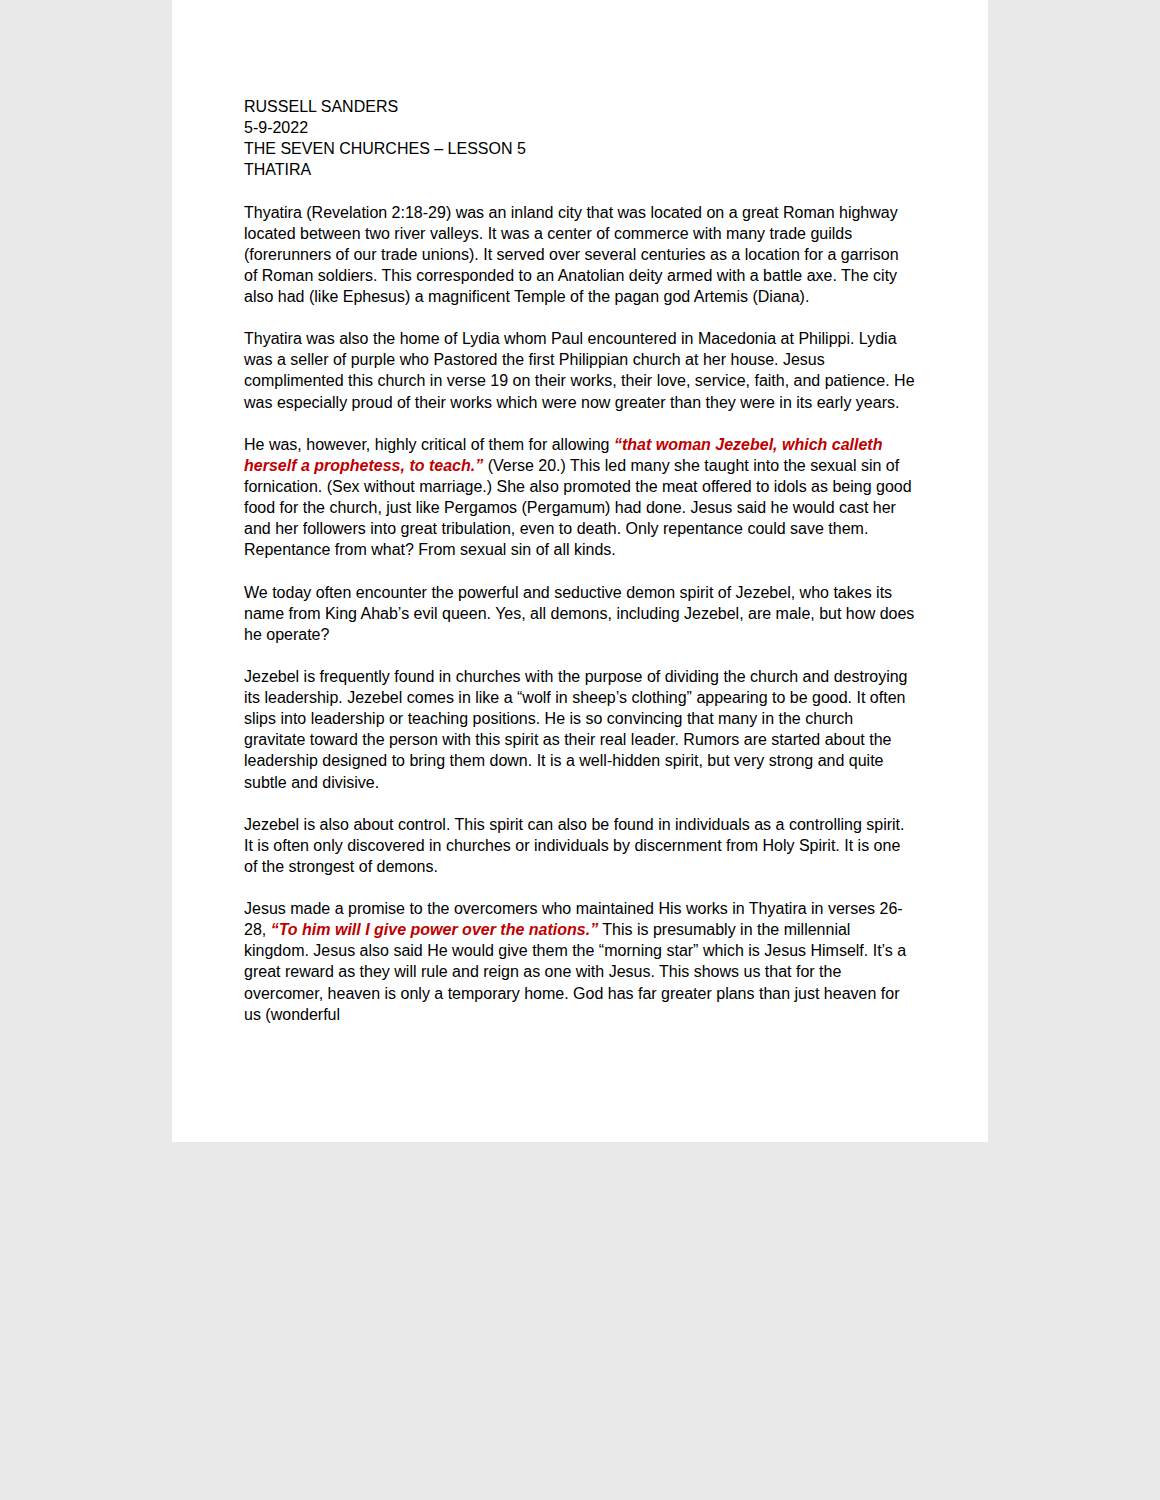RUSSELL SANDERS
5-9-2022
THE SEVEN CHURCHES – LESSON 5
THATIRA
Thyatira (Revelation 2:18-29) was an inland city that was located on a great Roman highway located between two river valleys. It was a center of commerce with many trade guilds (forerunners of our trade unions). It served over several centuries as a location for a garrison of Roman soldiers. This corresponded to an Anatolian deity armed with a battle axe. The city also had (like Ephesus) a magnificent Temple of the pagan god Artemis (Diana).
Thyatira was also the home of Lydia whom Paul encountered in Macedonia at Philippi. Lydia was a seller of purple who Pastored the first Philippian church at her house. Jesus complimented this church in verse 19 on their works, their love, service, faith, and patience. He was especially proud of their works which were now greater than they were in its early years.
He was, however, highly critical of them for allowing “that woman Jezebel, which calleth herself a prophetess, to teach.” (Verse 20.) This led many she taught into the sexual sin of fornication. (Sex without marriage.) She also promoted the meat offered to idols as being good food for the church, just like Pergamos (Pergamum) had done. Jesus said he would cast her and her followers into great tribulation, even to death. Only repentance could save them. Repentance from what? From sexual sin of all kinds.
We today often encounter the powerful and seductive demon spirit of Jezebel, who takes its name from King Ahab’s evil queen. Yes, all demons, including Jezebel, are male, but how does he operate?
Jezebel is frequently found in churches with the purpose of dividing the church and destroying its leadership. Jezebel comes in like a “wolf in sheep’s clothing” appearing to be good. It often slips into leadership or teaching positions. He is so convincing that many in the church gravitate toward the person with this spirit as their real leader. Rumors are started about the leadership designed to bring them down. It is a well-hidden spirit, but very strong and quite subtle and divisive.
Jezebel is also about control. This spirit can also be found in individuals as a controlling spirit. It is often only discovered in churches or individuals by discernment from Holy Spirit. It is one of the strongest of demons.
Jesus made a promise to the overcomers who maintained His works in Thyatira in verses 26-28, “To him will I give power over the nations.” This is presumably in the millennial kingdom. Jesus also said He would give them the “morning star” which is Jesus Himself. It’s a great reward as they will rule and reign as one with Jesus. This shows us that for the overcomer, heaven is only a temporary home. God has far greater plans than just heaven for us (wonderful